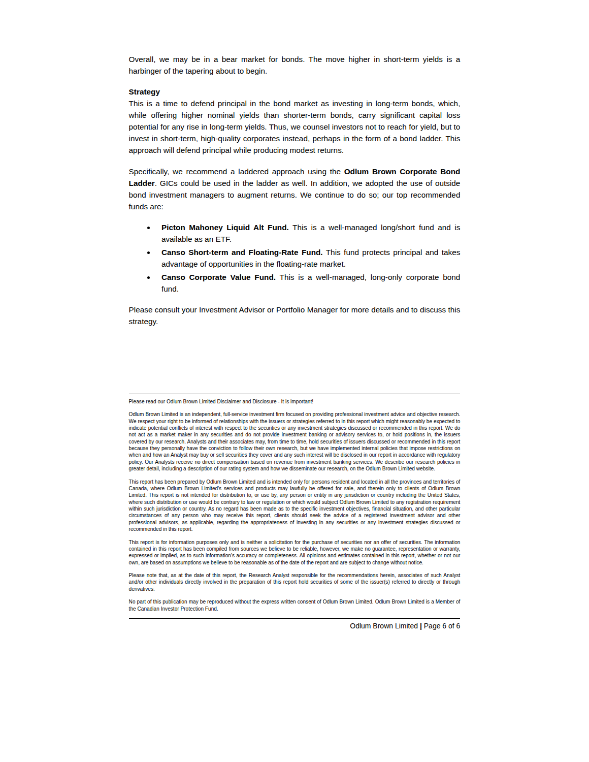Overall, we may be in a bear market for bonds. The move higher in short-term yields is a harbinger of the tapering about to begin.
Strategy
This is a time to defend principal in the bond market as investing in long-term bonds, which, while offering higher nominal yields than shorter-term bonds, carry significant capital loss potential for any rise in long-term yields. Thus, we counsel investors not to reach for yield, but to invest in short-term, high-quality corporates instead, perhaps in the form of a bond ladder. This approach will defend principal while producing modest returns.
Specifically, we recommend a laddered approach using the Odlum Brown Corporate Bond Ladder. GICs could be used in the ladder as well. In addition, we adopted the use of outside bond investment managers to augment returns. We continue to do so; our top recommended funds are:
Picton Mahoney Liquid Alt Fund. This is a well-managed long/short fund and is available as an ETF.
Canso Short-term and Floating-Rate Fund. This fund protects principal and takes advantage of opportunities in the floating-rate market.
Canso Corporate Value Fund. This is a well-managed, long-only corporate bond fund.
Please consult your Investment Advisor or Portfolio Manager for more details and to discuss this strategy.
Please read our Odlum Brown Limited Disclaimer and Disclosure - It is important!
Odlum Brown Limited is an independent, full-service investment firm focused on providing professional investment advice and objective research. We respect your right to be informed of relationships with the issuers or strategies referred to in this report which might reasonably be expected to indicate potential conflicts of interest with respect to the securities or any investment strategies discussed or recommended in this report. We do not act as a market maker in any securities and do not provide investment banking or advisory services to, or hold positions in, the issuers covered by our research. Analysts and their associates may, from time to time, hold securities of issuers discussed or recommended in this report because they personally have the conviction to follow their own research, but we have implemented internal policies that impose restrictions on when and how an Analyst may buy or sell securities they cover and any such interest will be disclosed in our report in accordance with regulatory policy. Our Analysts receive no direct compensation based on revenue from investment banking services. We describe our research policies in greater detail, including a description of our rating system and how we disseminate our research, on the Odlum Brown Limited website.
This report has been prepared by Odlum Brown Limited and is intended only for persons resident and located in all the provinces and territories of Canada, where Odlum Brown Limited's services and products may lawfully be offered for sale, and therein only to clients of Odlum Brown Limited. This report is not intended for distribution to, or use by, any person or entity in any jurisdiction or country including the United States, where such distribution or use would be contrary to law or regulation or which would subject Odlum Brown Limited to any registration requirement within such jurisdiction or country. As no regard has been made as to the specific investment objectives, financial situation, and other particular circumstances of any person who may receive this report, clients should seek the advice of a registered investment advisor and other professional advisors, as applicable, regarding the appropriateness of investing in any securities or any investment strategies discussed or recommended in this report.
This report is for information purposes only and is neither a solicitation for the purchase of securities nor an offer of securities. The information contained in this report has been compiled from sources we believe to be reliable, however, we make no guarantee, representation or warranty, expressed or implied, as to such information's accuracy or completeness. All opinions and estimates contained in this report, whether or not our own, are based on assumptions we believe to be reasonable as of the date of the report and are subject to change without notice.
Please note that, as at the date of this report, the Research Analyst responsible for the recommendations herein, associates of such Analyst and/or other individuals directly involved in the preparation of this report hold securities of some of the issuer(s) referred to directly or through derivatives.
No part of this publication may be reproduced without the express written consent of Odlum Brown Limited. Odlum Brown Limited is a Member of the Canadian Investor Protection Fund.
Odlum Brown Limited | Page 6 of 6